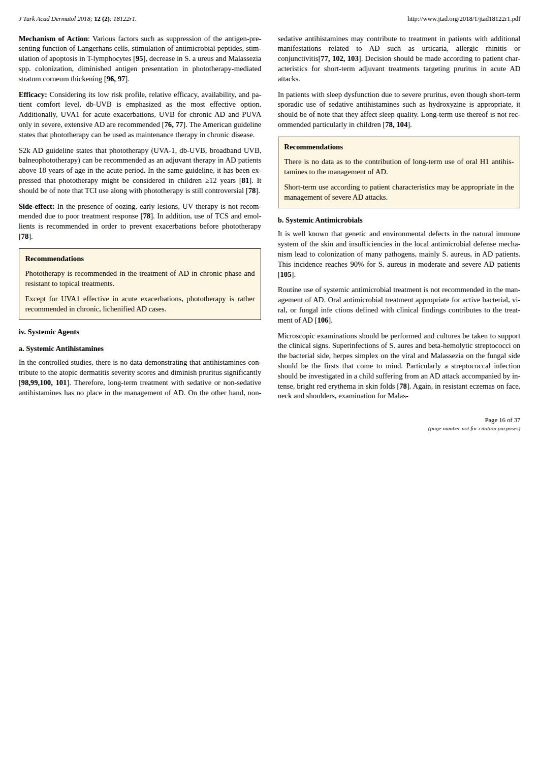J Turk Acad Dermatol 2018; 12 (2): 18122r1.
http://www.jtad.org/2018/1/jtad18122r1.pdf
Mechanism of Action: Various factors such as suppression of the antigen-presenting function of Langerhans cells, stimulation of antimicrobial peptides, stimulation of apoptosis in T-lymphocytes [95], decrease in S. a ureus and Malassezia spp. colonization, diminished antigen presentation in phototherapy-mediated stratum corneum thickening [96, 97].
Efficacy: Considering its low risk profile, relative efficacy, availability, and patient comfort level, db-UVB is emphasized as the most effective option. Additionally, UVA1 for acute exacerbations, UVB for chronic AD and PUVA only in severe, extensive AD are recommended [76, 77]. The American guideline states that phototherapy can be used as maintenance therapy in chronic disease.
S2k AD guideline states that phototherapy (UVA-1, db-UVB, broadband UVB, balneophototherapy) can be recommended as an adjuvant therapy in AD patients above 18 years of age in the acute period. In the same guideline, it has been expressed that phototherapy might be considered in children ≥12 years [81]. It should be of note that TCI use along with phototherapy is still controversial [78].
Side-effect: In the presence of oozing, early lesions, UV therapy is not recommended due to poor treatment response [78]. In addition, use of TCS and emollients is recommended in order to prevent exacerbations before phototherapy [78].
Recommendations
Phototherapy is recommended in the treatment of AD in chronic phase and resistant to topical treatments.
Except for UVA1 effective in acute exacerbations, phototherapy is rather recommended in chronic, lichenified AD cases.
iv. Systemic Agents
a. Systemic Antihistamines
In the controlled studies, there is no data demonstrating that antihistamines contribute to the atopic dermatitis severity scores and diminish pruritus significantly [98,99,100, 101]. Therefore, long-term treatment with sedative or non-sedative antihistamines has no place in the management of AD. On the other hand, non-sedative antihistamines may contribute to treatment in patients with additional manifestations related to AD such as urticaria, allergic rhinitis or conjunctivitis[77, 102, 103]. Decision should be made according to patient characteristics for short-term adjuvant treatments targeting pruritus in acute AD attacks.
In patients with sleep dysfunction due to severe pruritus, even though short-term sporadic use of sedative antihistamines such as hydroxyzine is appropriate, it should be of note that they affect sleep quality. Long-term use thereof is not recommended particularly in children [78, 104].
Recommendations
There is no data as to the contribution of long-term use of oral H1 antihistamines to the management of AD.
Short-term use according to patient characteristics may be appropriate in the management of severe AD attacks.
b. Systemic Antimicrobials
It is well known that genetic and environmental defects in the natural immune system of the skin and insufficiencies in the local antimicrobial defense mechanism lead to colonization of many pathogens, mainly S. aureus, in AD patients. This incidence reaches 90% for S. aureus in moderate and severe AD patients [105].
Routine use of systemic antimicrobial treatment is not recommended in the management of AD. Oral antimicrobial treatment appropriate for active bacterial, viral, or fungal infe ctions defined with clinical findings contributes to the treatment of AD [106].
Microscopic examinations should be performed and cultures be taken to support the clinical signs. Superinfections of S. aures and beta-hemolytic streptococci on the bacterial side, herpes simplex on the viral and Malassezia on the fungal side should be the firsts that come to mind. Particularly a streptococcal infection should be investigated in a child suffering from an AD attack accompanied by intense, bright red erythema in skin folds [78]. Again, in resistant eczemas on face, neck and shoulders, examination for Malas-
Page 16 of 37
(page number not for citation purposes)